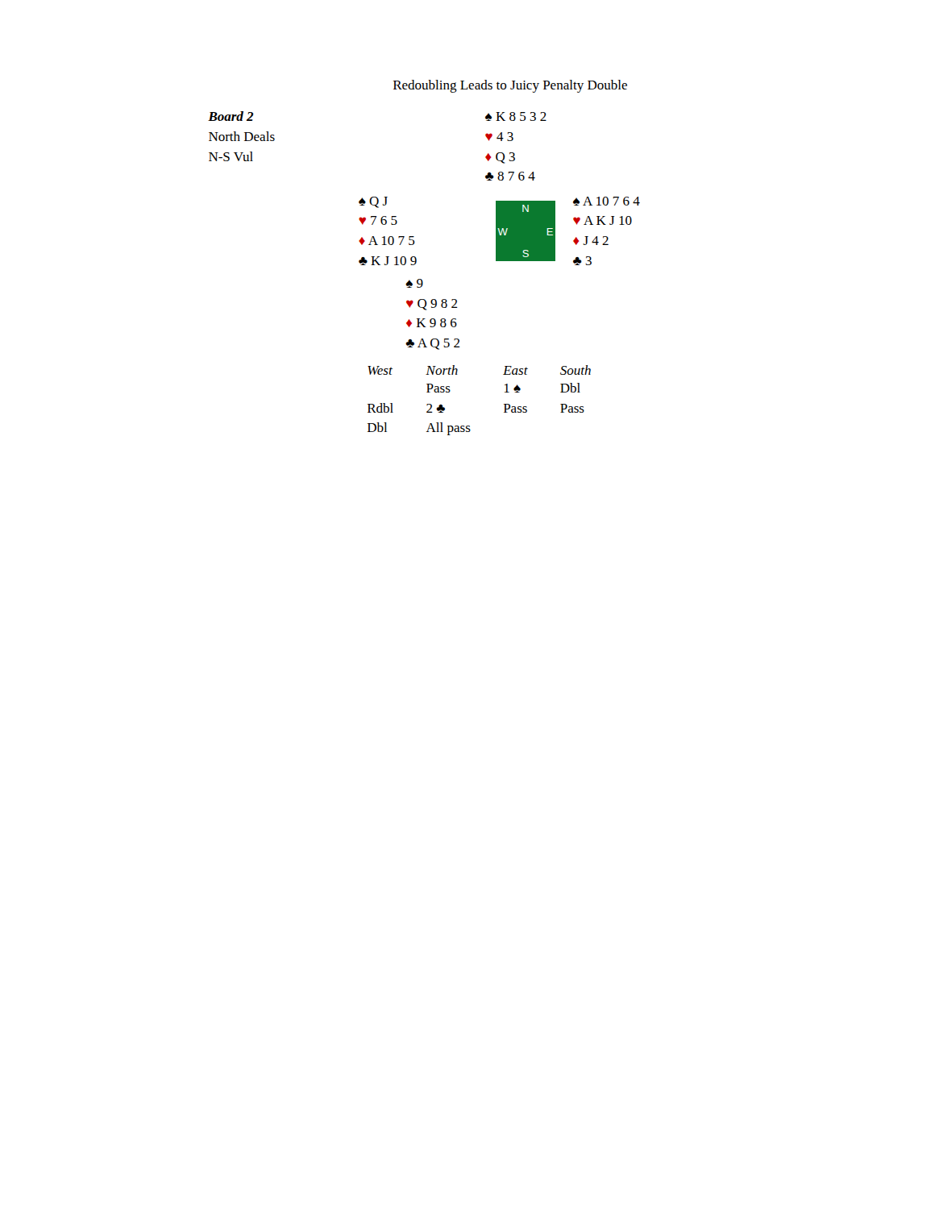Redoubling Leads to Juicy Penalty Double
Board 2
North Deals
N-S Vul
♠ K 8 5 3 2
♥ 4 3
♦ Q 3
♣ 8 7 6 4
♠ Q J
♥ 7 6 5
♦ A 10 7 5
♣ K J 10 9
N W E S
♠ A 10 7 6 4
♥ A K J 10
♦ J 4 2
♣ 3
♠ 9
♥ Q 9 8 2
♦ K 9 8 6
♣ A Q 5 2
| West | North | East | South |
| --- | --- | --- | --- |
| | Pass | 1 ♠ | Dbl |
| Rdbl | 2 ♣ | Pass | Pass |
| Dbl | All pass | | |